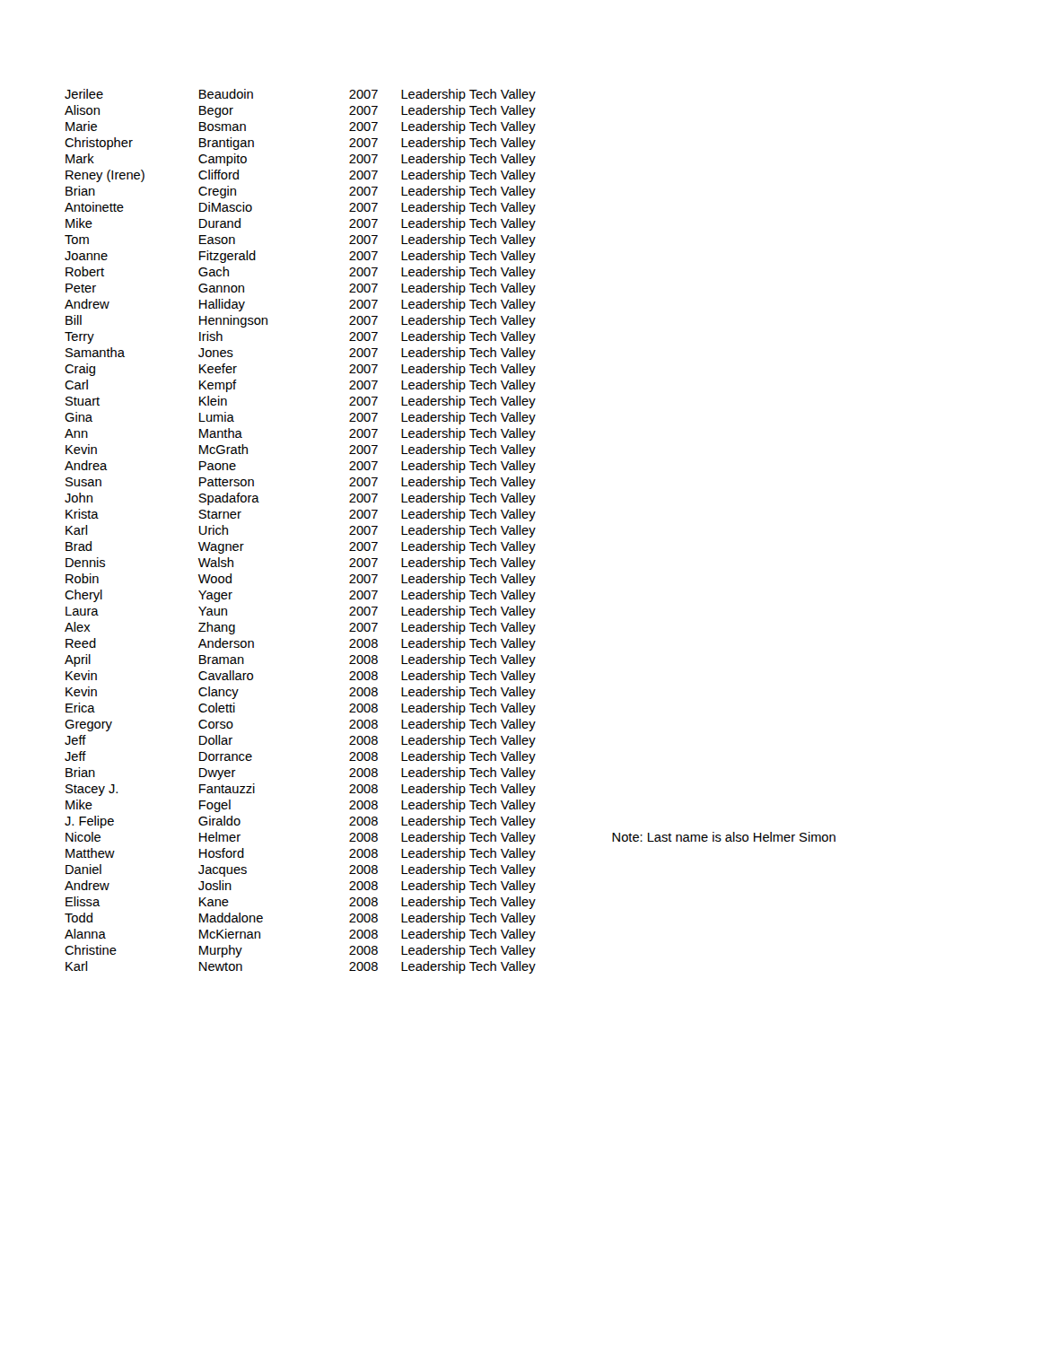| Jerilee | Beaudoin | 2007 | Leadership Tech Valley | |
| Alison | Begor | 2007 | Leadership Tech Valley | |
| Marie | Bosman | 2007 | Leadership Tech Valley | |
| Christopher | Brantigan | 2007 | Leadership Tech Valley | |
| Mark | Campito | 2007 | Leadership Tech Valley | |
| Reney (Irene) | Clifford | 2007 | Leadership Tech Valley | |
| Brian | Cregin | 2007 | Leadership Tech Valley | |
| Antoinette | DiMascio | 2007 | Leadership Tech Valley | |
| Mike | Durand | 2007 | Leadership Tech Valley | |
| Tom | Eason | 2007 | Leadership Tech Valley | |
| Joanne | Fitzgerald | 2007 | Leadership Tech Valley | |
| Robert | Gach | 2007 | Leadership Tech Valley | |
| Peter | Gannon | 2007 | Leadership Tech Valley | |
| Andrew | Halliday | 2007 | Leadership Tech Valley | |
| Bill | Henningson | 2007 | Leadership Tech Valley | |
| Terry | Irish | 2007 | Leadership Tech Valley | |
| Samantha | Jones | 2007 | Leadership Tech Valley | |
| Craig | Keefer | 2007 | Leadership Tech Valley | |
| Carl | Kempf | 2007 | Leadership Tech Valley | |
| Stuart | Klein | 2007 | Leadership Tech Valley | |
| Gina | Lumia | 2007 | Leadership Tech Valley | |
| Ann | Mantha | 2007 | Leadership Tech Valley | |
| Kevin | McGrath | 2007 | Leadership Tech Valley | |
| Andrea | Paone | 2007 | Leadership Tech Valley | |
| Susan | Patterson | 2007 | Leadership Tech Valley | |
| John | Spadafora | 2007 | Leadership Tech Valley | |
| Krista | Starner | 2007 | Leadership Tech Valley | |
| Karl | Urich | 2007 | Leadership Tech Valley | |
| Brad | Wagner | 2007 | Leadership Tech Valley | |
| Dennis | Walsh | 2007 | Leadership Tech Valley | |
| Robin | Wood | 2007 | Leadership Tech Valley | |
| Cheryl | Yager | 2007 | Leadership Tech Valley | |
| Laura | Yaun | 2007 | Leadership Tech Valley | |
| Alex | Zhang | 2007 | Leadership Tech Valley | |
| Reed | Anderson | 2008 | Leadership Tech Valley | |
| April | Braman | 2008 | Leadership Tech Valley | |
| Kevin | Cavallaro | 2008 | Leadership Tech Valley | |
| Kevin | Clancy | 2008 | Leadership Tech Valley | |
| Erica | Coletti | 2008 | Leadership Tech Valley | |
| Gregory | Corso | 2008 | Leadership Tech Valley | |
| Jeff | Dollar | 2008 | Leadership Tech Valley | |
| Jeff | Dorrance | 2008 | Leadership Tech Valley | |
| Brian | Dwyer | 2008 | Leadership Tech Valley | |
| Stacey J. | Fantauzzi | 2008 | Leadership Tech Valley | |
| Mike | Fogel | 2008 | Leadership Tech Valley | |
| J. Felipe | Giraldo | 2008 | Leadership Tech Valley | |
| Nicole | Helmer | 2008 | Leadership Tech Valley | Note: Last name is also Helmer Simon |
| Matthew | Hosford | 2008 | Leadership Tech Valley | |
| Daniel | Jacques | 2008 | Leadership Tech Valley | |
| Andrew | Joslin | 2008 | Leadership Tech Valley | |
| Elissa | Kane | 2008 | Leadership Tech Valley | |
| Todd | Maddalone | 2008 | Leadership Tech Valley | |
| Alanna | McKiernan | 2008 | Leadership Tech Valley | |
| Christine | Murphy | 2008 | Leadership Tech Valley | |
| Karl | Newton | 2008 | Leadership Tech Valley | |